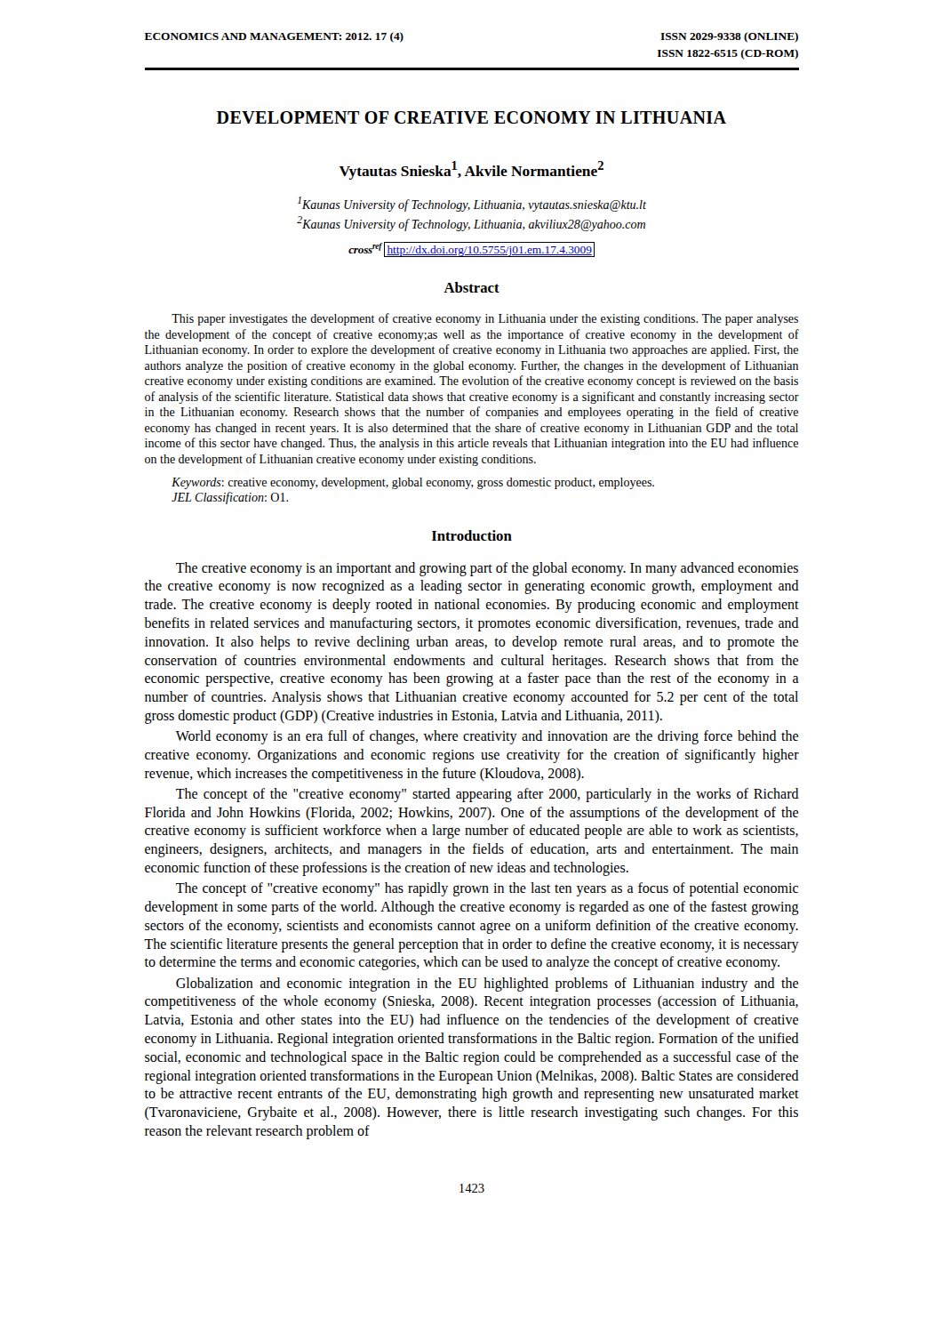ECONOMICS AND MANAGEMENT: 2012. 17 (4) ISSN 2029-9338 (ONLINE)
ISSN 1822-6515 (CD-ROM)
Development of Creative Economy in Lithuania
Vytautas Snieska1, Akvile Normantiene2
1Kaunas University of Technology, Lithuania, vytautas.snieska@ktu.lt
2Kaunas University of Technology, Lithuania, akviliux28@yahoo.com
crossref http://dx.doi.org/10.5755/j01.em.17.4.3009
Abstract
This paper investigates the development of creative economy in Lithuania under the existing conditions. The paper analyses the development of the concept of creative economy;as well as the importance of creative economy in the development of Lithuanian economy. In order to explore the development of creative economy in Lithuania two approaches are applied. First, the authors analyze the position of creative economy in the global economy. Further, the changes in the development of Lithuanian creative economy under existing conditions are examined. The evolution of the creative economy concept is reviewed on the basis of analysis of the scientific literature. Statistical data shows that creative economy is a significant and constantly increasing sector in the Lithuanian economy. Research shows that the number of companies and employees operating in the field of creative economy has changed in recent years. It is also determined that the share of creative economy in Lithuanian GDP and the total income of this sector have changed. Thus, the analysis in this article reveals that Lithuanian integration into the EU had influence on the development of Lithuanian creative economy under existing conditions.
Keywords: creative economy, development, global economy, gross domestic product, employees.
JEL Classification: O1.
Introduction
The creative economy is an important and growing part of the global economy. In many advanced economies the creative economy is now recognized as a leading sector in generating economic growth, employment and trade. The creative economy is deeply rooted in national economies. By producing economic and employment benefits in related services and manufacturing sectors, it promotes economic diversification, revenues, trade and innovation. It also helps to revive declining urban areas, to develop remote rural areas, and to promote the conservation of countries environmental endowments and cultural heritages. Research shows that from the economic perspective, creative economy has been growing at a faster pace than the rest of the economy in a number of countries. Analysis shows that Lithuanian creative economy accounted for 5.2 per cent of the total gross domestic product (GDP) (Creative industries in Estonia, Latvia and Lithuania, 2011).
World economy is an era full of changes, where creativity and innovation are the driving force behind the creative economy. Organizations and economic regions use creativity for the creation of significantly higher revenue, which increases the competitiveness in the future (Kloudova, 2008).
The concept of the "creative economy" started appearing after 2000, particularly in the works of Richard Florida and John Howkins (Florida, 2002; Howkins, 2007). One of the assumptions of the development of the creative economy is sufficient workforce when a large number of educated people are able to work as scientists, engineers, designers, architects, and managers in the fields of education, arts and entertainment. The main economic function of these professions is the creation of new ideas and technologies.
The concept of "creative economy" has rapidly grown in the last ten years as a focus of potential economic development in some parts of the world. Although the creative economy is regarded as one of the fastest growing sectors of the economy, scientists and economists cannot agree on a uniform definition of the creative economy. The scientific literature presents the general perception that in order to define the creative economy, it is necessary to determine the terms and economic categories, which can be used to analyze the concept of creative economy.
Globalization and economic integration in the EU highlighted problems of Lithuanian industry and the competitiveness of the whole economy (Snieska, 2008). Recent integration processes (accession of Lithuania, Latvia, Estonia and other states into the EU) had influence on the tendencies of the development of creative economy in Lithuania. Regional integration oriented transformations in the Baltic region. Formation of the unified social, economic and technological space in the Baltic region could be comprehended as a successful case of the regional integration oriented transformations in the European Union (Melnikas, 2008). Baltic States are considered to be attractive recent entrants of the EU, demonstrating high growth and representing new unsaturated market (Tvaronaviciene, Grybaite et al., 2008). However, there is little research investigating such changes. For this reason the relevant research problem of
1423